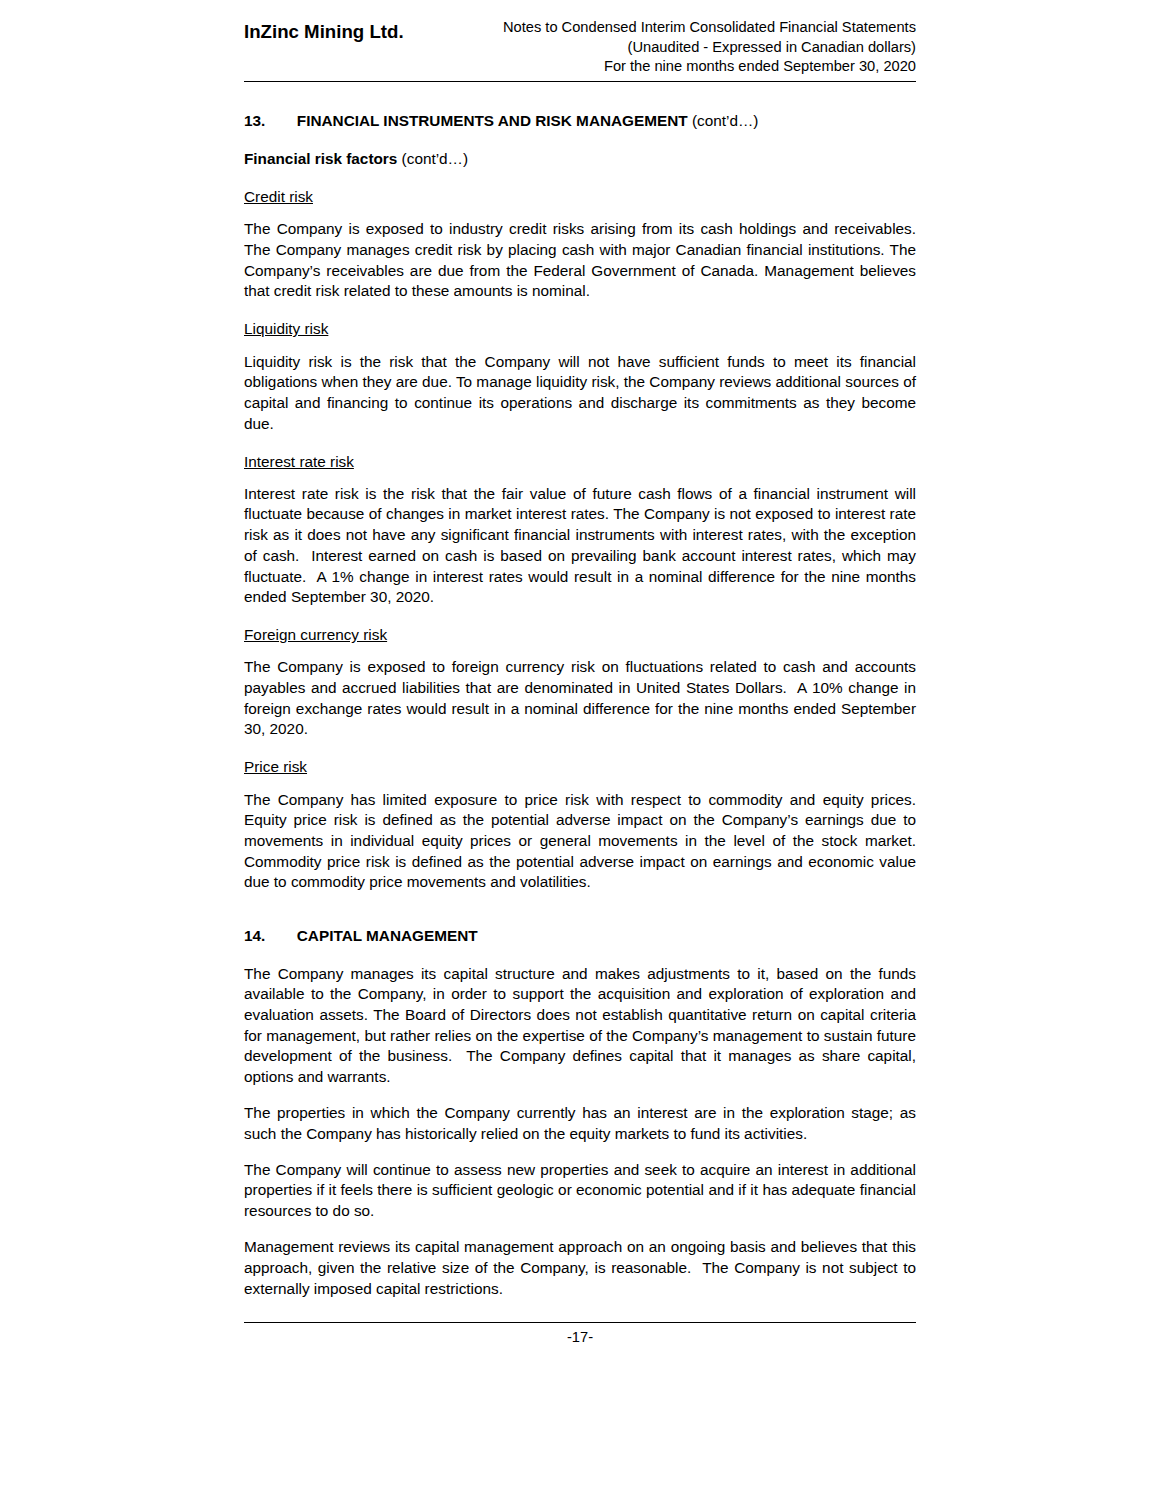InZinc Mining Ltd.
Notes to Condensed Interim Consolidated Financial Statements
(Unaudited - Expressed in Canadian dollars)
For the nine months ended September 30, 2020
13. FINANCIAL INSTRUMENTS AND RISK MANAGEMENT (cont’d…)
Financial risk factors (cont’d…)
Credit risk
The Company is exposed to industry credit risks arising from its cash holdings and receivables. The Company manages credit risk by placing cash with major Canadian financial institutions. The Company’s receivables are due from the Federal Government of Canada. Management believes that credit risk related to these amounts is nominal.
Liquidity risk
Liquidity risk is the risk that the Company will not have sufficient funds to meet its financial obligations when they are due. To manage liquidity risk, the Company reviews additional sources of capital and financing to continue its operations and discharge its commitments as they become due.
Interest rate risk
Interest rate risk is the risk that the fair value of future cash flows of a financial instrument will fluctuate because of changes in market interest rates. The Company is not exposed to interest rate risk as it does not have any significant financial instruments with interest rates, with the exception of cash. Interest earned on cash is based on prevailing bank account interest rates, which may fluctuate. A 1% change in interest rates would result in a nominal difference for the nine months ended September 30, 2020.
Foreign currency risk
The Company is exposed to foreign currency risk on fluctuations related to cash and accounts payables and accrued liabilities that are denominated in United States Dollars. A 10% change in foreign exchange rates would result in a nominal difference for the nine months ended September 30, 2020.
Price risk
The Company has limited exposure to price risk with respect to commodity and equity prices. Equity price risk is defined as the potential adverse impact on the Company’s earnings due to movements in individual equity prices or general movements in the level of the stock market. Commodity price risk is defined as the potential adverse impact on earnings and economic value due to commodity price movements and volatilities.
14. CAPITAL MANAGEMENT
The Company manages its capital structure and makes adjustments to it, based on the funds available to the Company, in order to support the acquisition and exploration of exploration and evaluation assets. The Board of Directors does not establish quantitative return on capital criteria for management, but rather relies on the expertise of the Company’s management to sustain future development of the business. The Company defines capital that it manages as share capital, options and warrants.
The properties in which the Company currently has an interest are in the exploration stage; as such the Company has historically relied on the equity markets to fund its activities.
The Company will continue to assess new properties and seek to acquire an interest in additional properties if it feels there is sufficient geologic or economic potential and if it has adequate financial resources to do so.
Management reviews its capital management approach on an ongoing basis and believes that this approach, given the relative size of the Company, is reasonable. The Company is not subject to externally imposed capital restrictions.
-17-